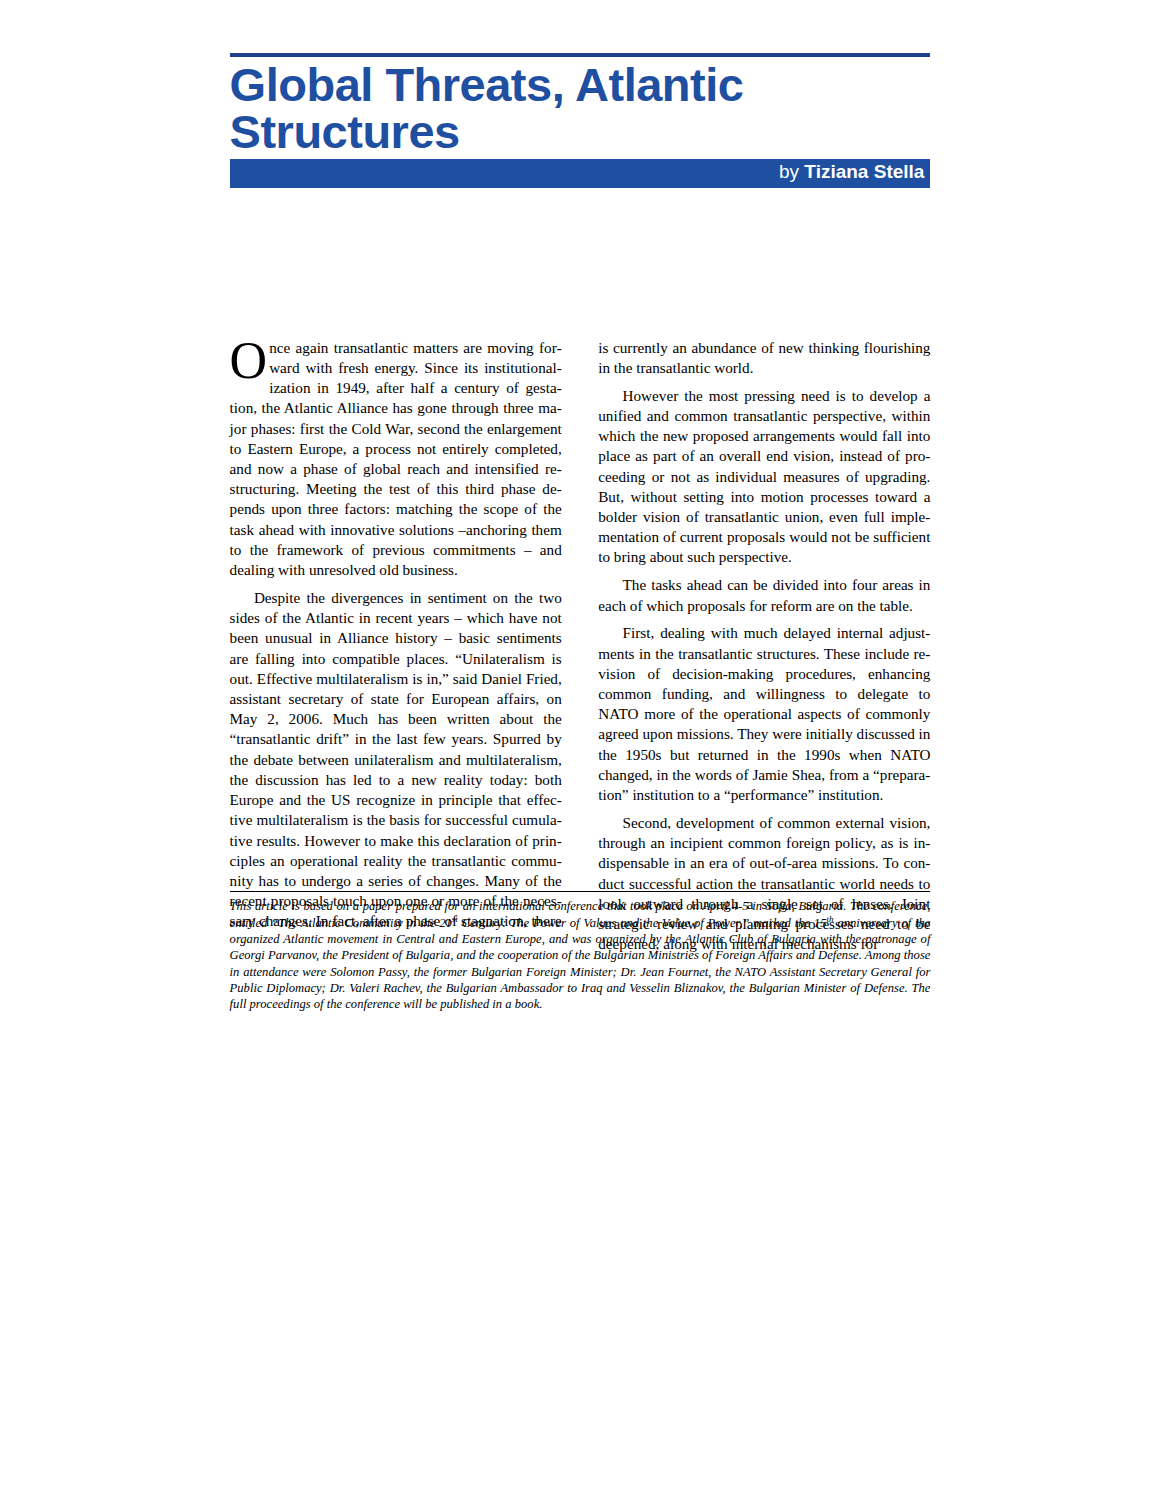Global Threats, Atlantic Structures
by Tiziana Stella
Once again transatlantic matters are moving forward with fresh energy. Since its institutionalization in 1949, after half a century of gestation, the Atlantic Alliance has gone through three major phases: first the Cold War, second the enlargement to Eastern Europe, a process not entirely completed, and now a phase of global reach and intensified restructuring. Meeting the test of this third phase depends upon three factors: matching the scope of the task ahead with innovative solutions –anchoring them to the framework of previous commitments – and dealing with unresolved old business.
Despite the divergences in sentiment on the two sides of the Atlantic in recent years – which have not been unusual in Alliance history – basic sentiments are falling into compatible places. “Unilateralism is out. Effective multilateralism is in,” said Daniel Fried, assistant secretary of state for European affairs, on May 2, 2006. Much has been written about the “transatlantic drift” in the last few years. Spurred by the debate between unilateralism and multilateralism, the discussion has led to a new reality today: both Europe and the US recognize in principle that effective multilateralism is the basis for successful cumulative results. However to make this declaration of principles an operational reality the transatlantic community has to undergo a series of changes. Many of the recent proposals touch upon one or more of the necessary changes. In fact, after a phase of stagnation, there is currently an abundance of new thinking flourishing in the transatlantic world.
However the most pressing need is to develop a unified and common transatlantic perspective, within which the new proposed arrangements would fall into place as part of an overall end vision, instead of proceeding or not as individual measures of upgrading. But, without setting into motion processes toward a bolder vision of transatlantic union, even full implementation of current proposals would not be sufficient to bring about such perspective.
The tasks ahead can be divided into four areas in each of which proposals for reform are on the table.
First, dealing with much delayed internal adjustments in the transatlantic structures. These include revision of decision-making procedures, enhancing common funding, and willingness to delegate to NATO more of the operational aspects of commonly agreed upon missions. They were initially discussed in the 1950s but returned in the 1990s when NATO changed, in the words of Jamie Shea, from a “preparation” institution to a “performance” institution.
Second, development of common external vision, through an incipient common foreign policy, as is indispensable in an era of out-of-area missions. To conduct successful action the transatlantic world needs to look outward through a single set of lenses. Joint strategic review and planning processes need to be deepened, along with internal mechanisms for
This article is based on a paper prepared for an international conference that took place on April 4-5 in Sofia, Bulgaria. The conference, entitled “The Atlantic Community in the 21st Century: The Power of Values and the Value of Power,” marked the 15th anniversary of the organized Atlantic movement in Central and Eastern Europe, and was organized by the Atlantic Club of Bulgaria with the patronage of Georgi Parvanov, the President of Bulgaria, and the cooperation of the Bulgarian Ministries of Foreign Affairs and Defense. Among those in attendance were Solomon Passy, the former Bulgarian Foreign Minister; Dr. Jean Fournet, the NATO Assistant Secretary General for Public Diplomacy; Dr. Valeri Rachev, the Bulgarian Ambassador to Iraq and Vesselin Bliznakov, the Bulgarian Minister of Defense. The full proceedings of the conference will be published in a book.